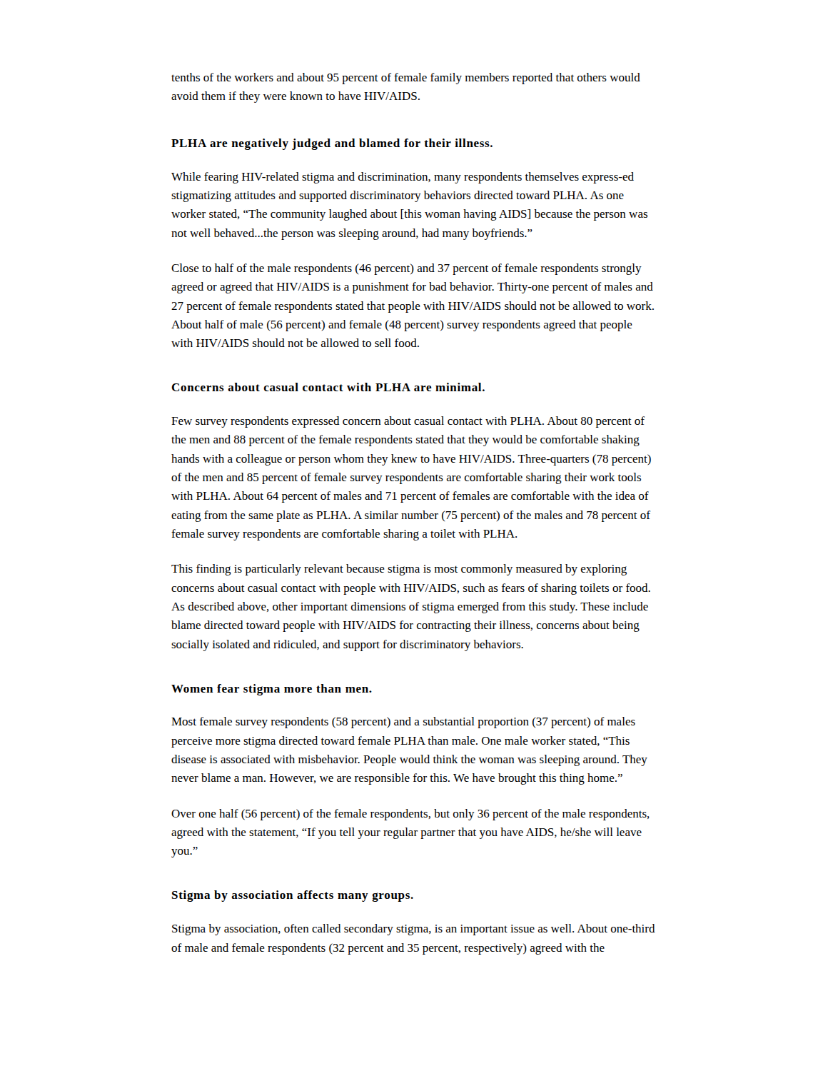tenths of the workers and about 95 percent of female family members reported that others would avoid them if they were known to have HIV/AIDS.
PLHA are negatively judged and blamed for their illness.
While fearing HIV-related stigma and discrimination, many respondents themselves express-ed stigmatizing attitudes and supported discriminatory behaviors directed toward PLHA. As one worker stated, “The community laughed about [this woman having AIDS] because the person was not well behaved...the person was sleeping around, had many boyfriends.”
Close to half of the male respondents (46 percent) and 37 percent of female respondents strongly agreed or agreed that HIV/AIDS is a punishment for bad behavior. Thirty-one percent of males and 27 percent of female respondents stated that people with HIV/AIDS should not be allowed to work. About half of male (56 percent) and female (48 percent) survey respondents agreed that people with HIV/AIDS should not be allowed to sell food.
Concerns about casual contact with PLHA are minimal.
Few survey respondents expressed concern about casual contact with PLHA. About 80 percent of the men and 88 percent of the female respondents stated that they would be comfortable shaking hands with a colleague or person whom they knew to have HIV/AIDS. Three-quarters (78 percent) of the men and 85 percent of female survey respondents are comfortable sharing their work tools with PLHA. About 64 percent of males and 71 percent of females are comfortable with the idea of eating from the same plate as PLHA. A similar number (75 percent) of the males and 78 percent of female survey respondents are comfortable sharing a toilet with PLHA.
This finding is particularly relevant because stigma is most commonly measured by exploring concerns about casual contact with people with HIV/AIDS, such as fears of sharing toilets or food. As described above, other important dimensions of stigma emerged from this study. These include blame directed toward people with HIV/AIDS for contracting their illness, concerns about being socially isolated and ridiculed, and support for discriminatory behaviors.
Women fear stigma more than men.
Most female survey respondents (58 percent) and a substantial proportion (37 percent) of males perceive more stigma directed toward female PLHA than male. One male worker stated, “This disease is associated with misbehavior. People would think the woman was sleeping around. They never blame a man. However, we are responsible for this. We have brought this thing home.”
Over one half (56 percent) of the female respondents, but only 36 percent of the male respondents, agreed with the statement, “If you tell your regular partner that you have AIDS, he/she will leave you.”
Stigma by association affects many groups.
Stigma by association, often called secondary stigma, is an important issue as well. About one-third of male and female respondents (32 percent and 35 percent, respectively) agreed with the